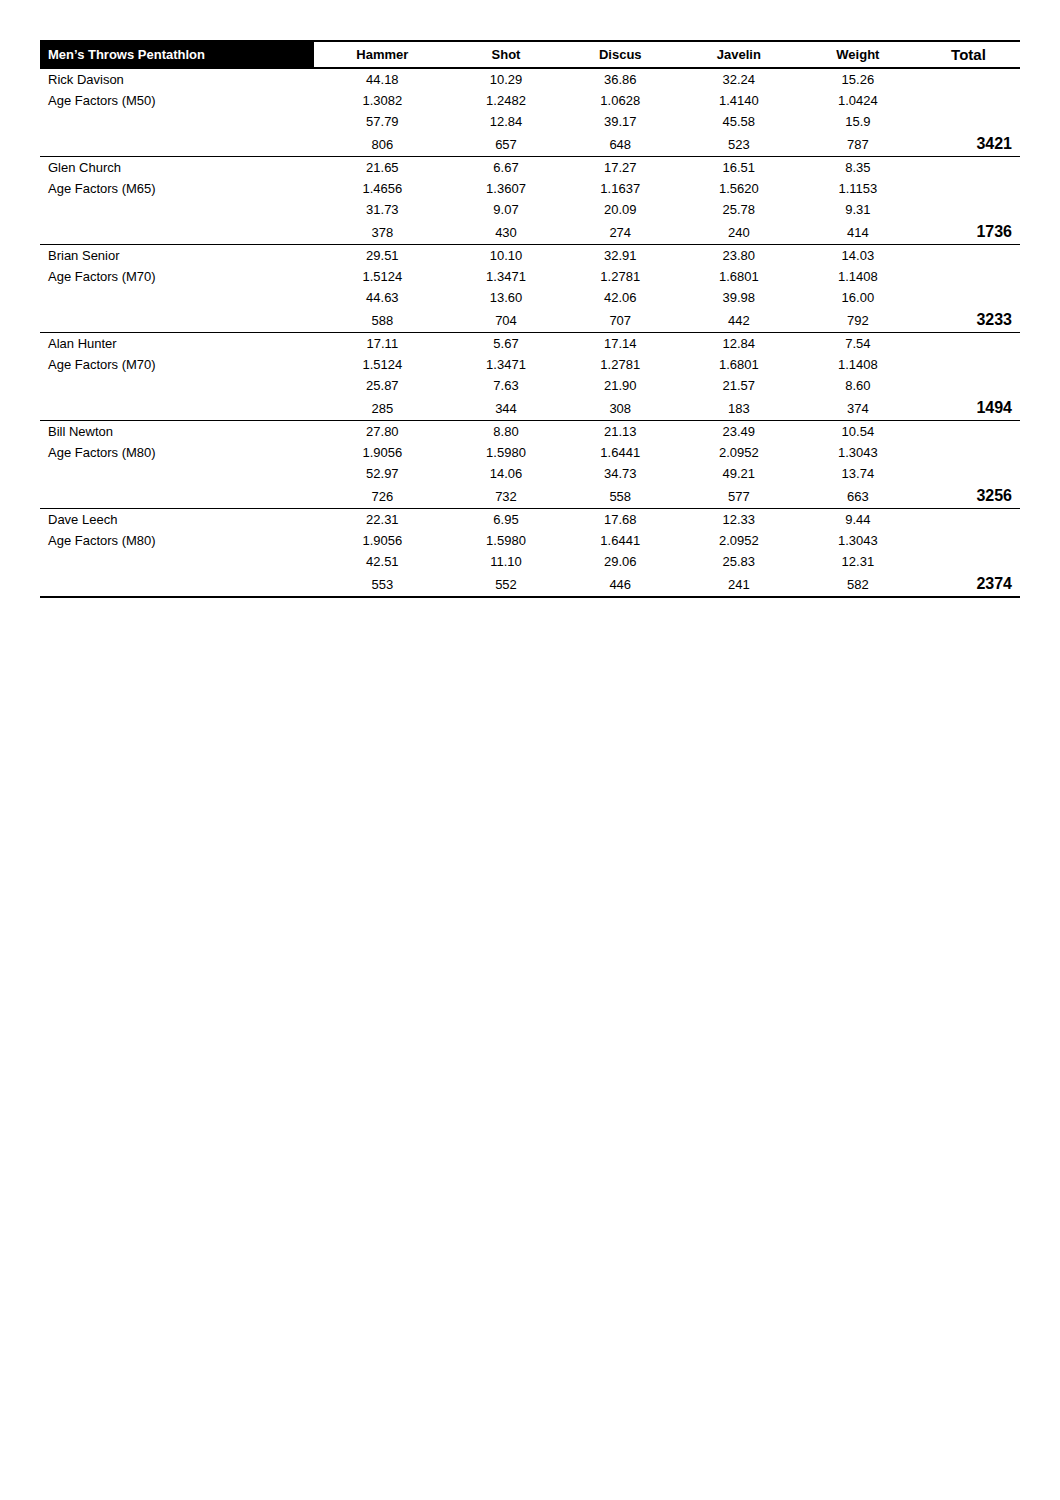| Men’s Throws Pentathlon | Hammer | Shot | Discus | Javelin | Weight | Total |
| --- | --- | --- | --- | --- | --- | --- |
| Rick Davison | 44.18 | 10.29 | 36.86 | 32.24 | 15.26 | |
| Age Factors (M50) | 1.3082 | 1.2482 | 1.0628 | 1.4140 | 1.0424 | |
| | 57.79 | 12.84 | 39.17 | 45.58 | 15.9 | |
| | 806 | 657 | 648 | 523 | 787 | 3421 |
| Glen Church | 21.65 | 6.67 | 17.27 | 16.51 | 8.35 | |
| Age Factors (M65) | 1.4656 | 1.3607 | 1.1637 | 1.5620 | 1.1153 | |
| | 31.73 | 9.07 | 20.09 | 25.78 | 9.31 | |
| | 378 | 430 | 274 | 240 | 414 | 1736 |
| Brian Senior | 29.51 | 10.10 | 32.91 | 23.80 | 14.03 | |
| Age Factors (M70) | 1.5124 | 1.3471 | 1.2781 | 1.6801 | 1.1408 | |
| | 44.63 | 13.60 | 42.06 | 39.98 | 16.00 | |
| | 588 | 704 | 707 | 442 | 792 | 3233 |
| Alan Hunter | 17.11 | 5.67 | 17.14 | 12.84 | 7.54 | |
| Age Factors (M70) | 1.5124 | 1.3471 | 1.2781 | 1.6801 | 1.1408 | |
| | 25.87 | 7.63 | 21.90 | 21.57 | 8.60 | |
| | 285 | 344 | 308 | 183 | 374 | 1494 |
| Bill Newton | 27.80 | 8.80 | 21.13 | 23.49 | 10.54 | |
| Age Factors (M80) | 1.9056 | 1.5980 | 1.6441 | 2.0952 | 1.3043 | |
| | 52.97 | 14.06 | 34.73 | 49.21 | 13.74 | |
| | 726 | 732 | 558 | 577 | 663 | 3256 |
| Dave Leech | 22.31 | 6.95 | 17.68 | 12.33 | 9.44 | |
| Age Factors (M80) | 1.9056 | 1.5980 | 1.6441 | 2.0952 | 1.3043 | |
| | 42.51 | 11.10 | 29.06 | 25.83 | 12.31 | |
| | 553 | 552 | 446 | 241 | 582 | 2374 |